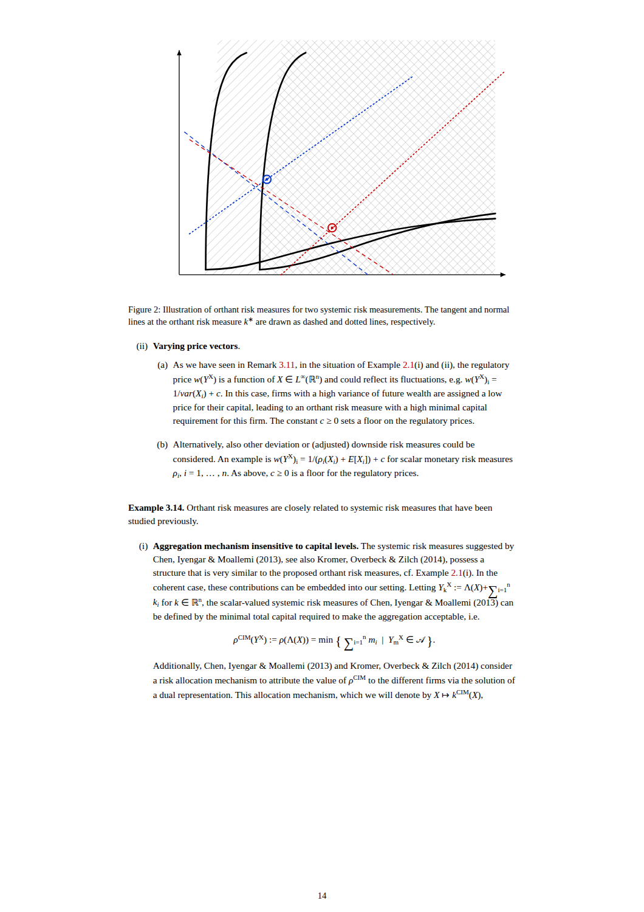Figure 2: Illustration of orthant risk measures for two systemic risk measurements. The tangent and normal lines at the orthant risk measure k∗ are drawn as dashed and dotted lines, respectively.
(ii)
Varying price vectors.
(a)
As we have seen in Remark 3.11, in the situation of Example 2.1(i) and (ii), the regulatory price w(YX) is a function of X ∈ L∞(ℝn) and could reflect its fluctuations, e.g. w(YX)i = 1/var(Xi) + c. In this case, firms with a high variance of future wealth are assigned a low price for their capital, leading to an orthant risk measure with a high minimal capital requirement for this firm. The constant c ≥ 0 sets a floor on the regulatory prices.
(b)
Alternatively, also other deviation or (adjusted) downside risk measures could be considered. An example is w(YX)i = 1/(ρi(Xi) + E[Xi]) + c for scalar monetary risk measures ρi, i = 1, … , n. As above, c ≥ 0 is a floor for the regulatory prices.
Example 3.14. Orthant risk measures are closely related to systemic risk measures that have been studied previously.
(i)
Aggregation mechanism insensitive to capital levels. The systemic risk measures suggested by Chen, Iyengar & Moallemi (2013), see also Kromer, Overbeck & Zilch (2014), possess a structure that is very similar to the proposed orthant risk measures, cf. Example 2.1(i). In the coherent case, these contributions can be embedded into our setting. Letting YkX := Λ(X)+∑i=1 n ki for k ∈ ℝn, the scalar-valued systemic risk measures of Chen, Iyengar & Moallemi (2013) can be defined by the minimal total capital required to make the aggregation acceptable, i.e.
ρCIM(YX) := ρ(Λ(X)) = min { ∑i=1 n mi | YmX ∈ 𝒜 }.
Additionally, Chen, Iyengar & Moallemi (2013) and Kromer, Overbeck & Zilch (2014) consider a risk allocation mechanism to attribute the value of ρCIM to the different firms via the solution of a dual representation. This allocation mechanism, which we will denote by X ↦ kCIM(X),
14